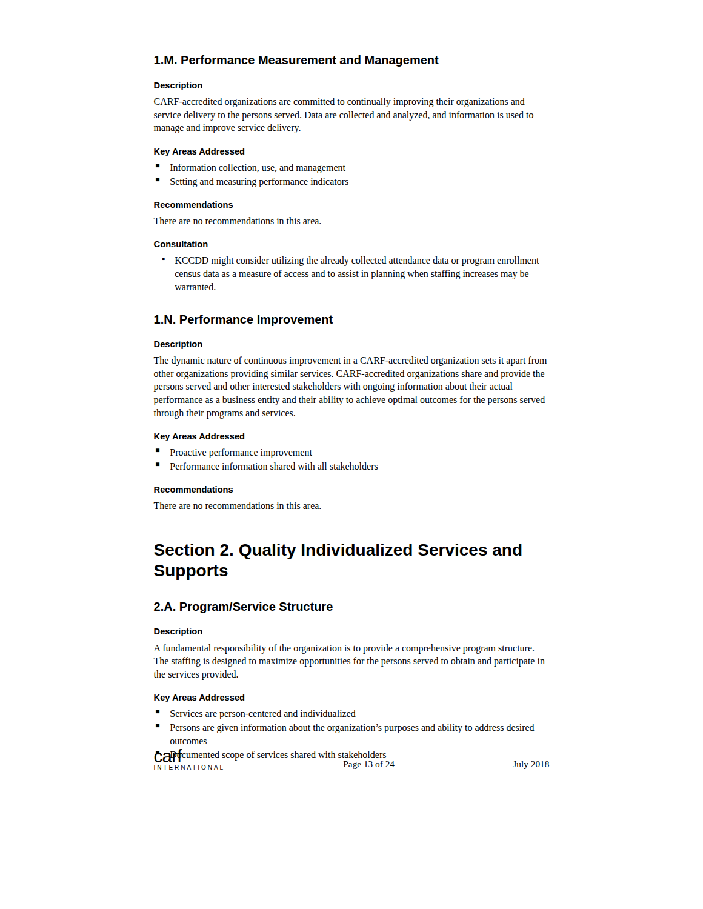1.M. Performance Measurement and Management
Description
CARF-accredited organizations are committed to continually improving their organizations and service delivery to the persons served. Data are collected and analyzed, and information is used to manage and improve service delivery.
Key Areas Addressed
Information collection, use, and management
Setting and measuring performance indicators
Recommendations
There are no recommendations in this area.
Consultation
KCCDD might consider utilizing the already collected attendance data or program enrollment census data as a measure of access and to assist in planning when staffing increases may be warranted.
1.N. Performance Improvement
Description
The dynamic nature of continuous improvement in a CARF-accredited organization sets it apart from other organizations providing similar services. CARF-accredited organizations share and provide the persons served and other interested stakeholders with ongoing information about their actual performance as a business entity and their ability to achieve optimal outcomes for the persons served through their programs and services.
Key Areas Addressed
Proactive performance improvement
Performance information shared with all stakeholders
Recommendations
There are no recommendations in this area.
Section 2. Quality Individualized Services and Supports
2.A. Program/Service Structure
Description
A fundamental responsibility of the organization is to provide a comprehensive program structure. The staffing is designed to maximize opportunities for the persons served to obtain and participate in the services provided.
Key Areas Addressed
Services are person-centered and individualized
Persons are given information about the organization’s purposes and ability to address desired outcomes
Documented scope of services shared with stakeholders
carf INTERNATIONAL
Page 13 of 24
July 2018